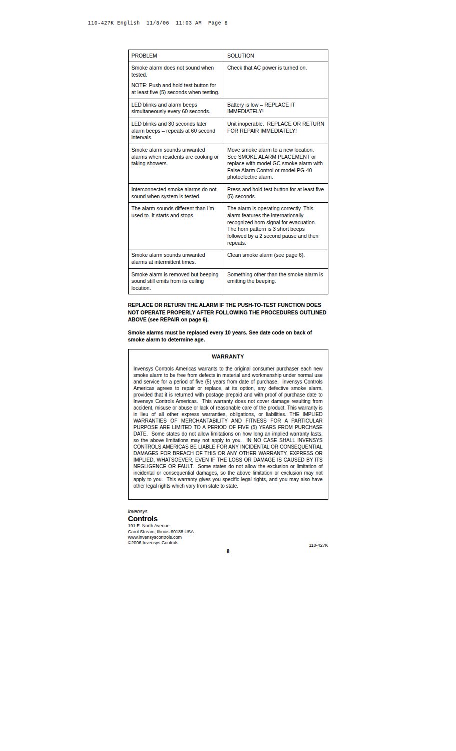110-427K English 11/8/06 11:03 AM Page 8
| PROBLEM | SOLUTION |
| --- | --- |
| Smoke alarm does not sound when tested. NOTE: Push and hold test button for at least five (5) seconds when testing. | Check that AC power is turned on. |
| LED blinks and alarm beeps simultaneously every 60 seconds. | Battery is low – REPLACE IT IMMEDIATELY! |
| LED blinks and 30 seconds later alarm beeps – repeats at 60 second intervals. | Unit inoperable. REPLACE OR RETURN FOR REPAIR IMMEDIATELY! |
| Smoke alarm sounds unwanted alarms when residents are cooking or taking showers. | Move smoke alarm to a new location. See SMOKE ALARM PLACEMENT or replace with model GC smoke alarm with False Alarm Control or model PG-40 photoelectric alarm. |
| Interconnected smoke alarms do not sound when system is tested. | Press and hold test button for at least five (5) seconds. |
| The alarm sounds different than I’m used to. It starts and stops. | The alarm is operating correctly. This alarm features the internationally recognized horn signal for evacuation. The horn pattern is 3 short beeps followed by a 2 second pause and then repeats. |
| Smoke alarm sounds unwanted alarms at intermittent times. | Clean smoke alarm (see page 6). |
| Smoke alarm is removed but beeping sound still emits from its ceiling location. | Something other than the smoke alarm is emitting the beeping. |
REPLACE OR RETURN THE ALARM IF THE PUSH-TO-TEST FUNCTION DOES NOT OPERATE PROPERLY AFTER FOLLOWING THE PROCEDURES OUTLINED ABOVE (see REPAIR on page 6).
Smoke alarms must be replaced every 10 years. See date code on back of smoke alarm to determine age.
WARRANTY
Invensys Controls Americas warrants to the original consumer purchaser each new smoke alarm to be free from defects in material and workmanship under normal use and service for a period of five (5) years from date of purchase. Invensys Controls Americas agrees to repair or replace, at its option, any defective smoke alarm, provided that it is returned with postage prepaid and with proof of purchase date to Invensys Controls Americas. This warranty does not cover damage resulting from accident, misuse or abuse or lack of reasonable care of the product. This warranty is in lieu of all other express warranties, obligations, or liabilities. THE IMPLIED WARRANTIES OF MERCHANTABILITY AND FITNESS FOR A PARTICULAR PURPOSE ARE LIMITED TO A PERIOD OF FIVE (5) YEARS FROM PURCHASE DATE. Some states do not allow limitations on how long an implied warranty lasts, so the above limitations may not apply to you. IN NO CASE SHALL INVENSYS CONTROLS AMERICAS BE LIABLE FOR ANY INCIDENTAL OR CONSEQUENTIAL DAMAGES FOR BREACH OF THIS OR ANY OTHER WARRANTY, EXPRESS OR IMPLIED, WHATSOEVER, EVEN IF THE LOSS OR DAMAGE IS CAUSED BY ITS NEGLIGENCE OR FAULT. Some states do not allow the exclusion or limitation of incidental or consequential damages, so the above limitation or exclusion may not apply to you. This warranty gives you specific legal rights, and you may also have other legal rights which vary from state to state.
invensys.
Controls
191 E. North Avenue
Carol Stream, Illinois 60188 USA
www.invensyscontrols.com
©2006 Invensys Controls
110-427K
8